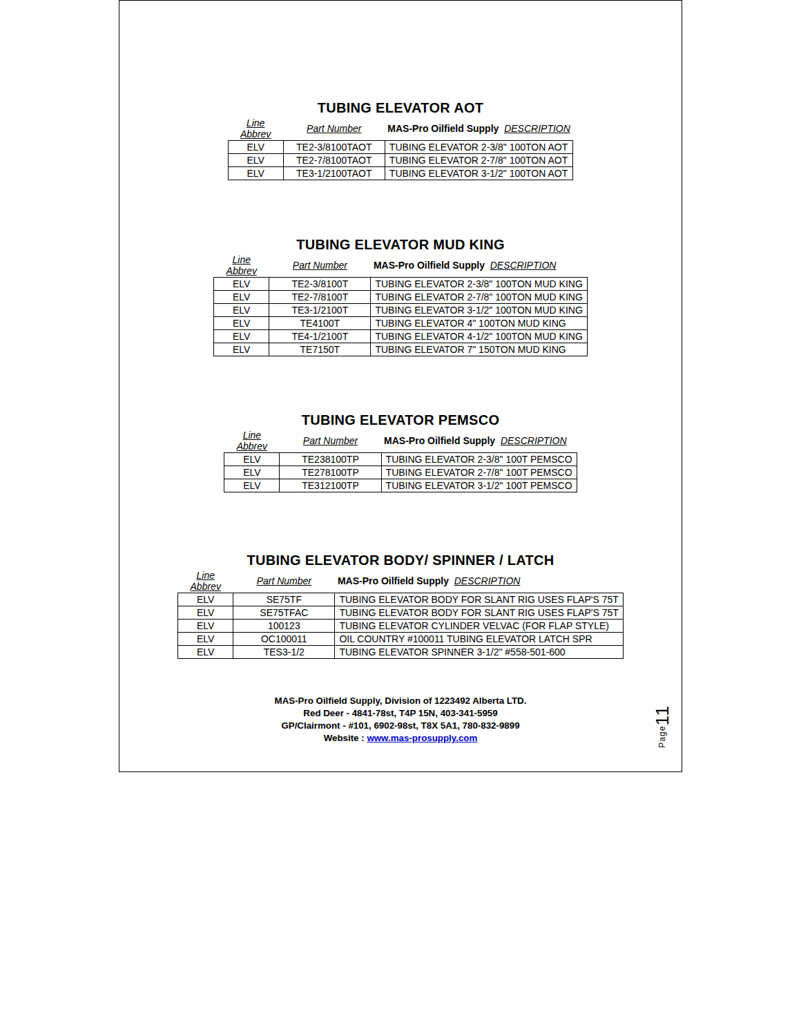TUBING ELEVATOR AOT
| Line Abbrev | Part Number | MAS-Pro Oilfield Supply DESCRIPTION |
| ELV | TE2-3/8100TAOT | TUBING ELEVATOR 2-3/8" 100TON AOT |
| ELV | TE2-7/8100TAOT | TUBING ELEVATOR 2-7/8" 100TON AOT |
| ELV | TE3-1/2100TAOT | TUBING ELEVATOR 3-1/2" 100TON AOT |
TUBING ELEVATOR MUD KING
| Line Abbrev | Part Number | MAS-Pro Oilfield Supply DESCRIPTION |
| ELV | TE2-3/8100T | TUBING ELEVATOR 2-3/8" 100TON MUD KING |
| ELV | TE2-7/8100T | TUBING ELEVATOR 2-7/8" 100TON MUD KING |
| ELV | TE3-1/2100T | TUBING ELEVATOR 3-1/2" 100TON MUD KING |
| ELV | TE4100T | TUBING ELEVATOR 4" 100TON MUD KING |
| ELV | TE4-1/2100T | TUBING ELEVATOR 4-1/2" 100TON MUD KING |
| ELV | TE7150T | TUBING ELEVATOR 7" 150TON MUD KING |
TUBING ELEVATOR PEMSCO
| Line Abbrev | Part Number | MAS-Pro Oilfield Supply DESCRIPTION |
| ELV | TE238100TP | TUBING ELEVATOR 2-3/8" 100T PEMSCO |
| ELV | TE278100TP | TUBING ELEVATOR 2-7/8" 100T PEMSCO |
| ELV | TE312100TP | TUBING ELEVATOR 3-1/2" 100T PEMSCO |
TUBING ELEVATOR BODY/ SPINNER / LATCH
| Line Abbrev | Part Number | MAS-Pro Oilfield Supply DESCRIPTION |
| ELV | SE75TF | TUBING ELEVATOR BODY FOR SLANT RIG USES FLAP'S 75T |
| ELV | SE75TFAC | TUBING ELEVATOR BODY FOR SLANT RIG USES FLAP'S 75T |
| ELV | 100123 | TUBING ELEVATOR CYLINDER VELVAC (FOR FLAP STYLE) |
| ELV | OC100011 | OIL COUNTRY #100011 TUBING ELEVATOR LATCH SPR |
| ELV | TES3-1/2 | TUBING ELEVATOR SPINNER 3-1/2" #558-501-600 |
MAS-Pro Oilfield Supply, Division of 1223492 Alberta LTD.
Red Deer - 4841-78st, T4P 15N, 403-341-5959
GP/Clairmont - #101, 6902-98st, T8X 5A1, 780-832-9899
Website : www.mas-prosupply.com
Page11